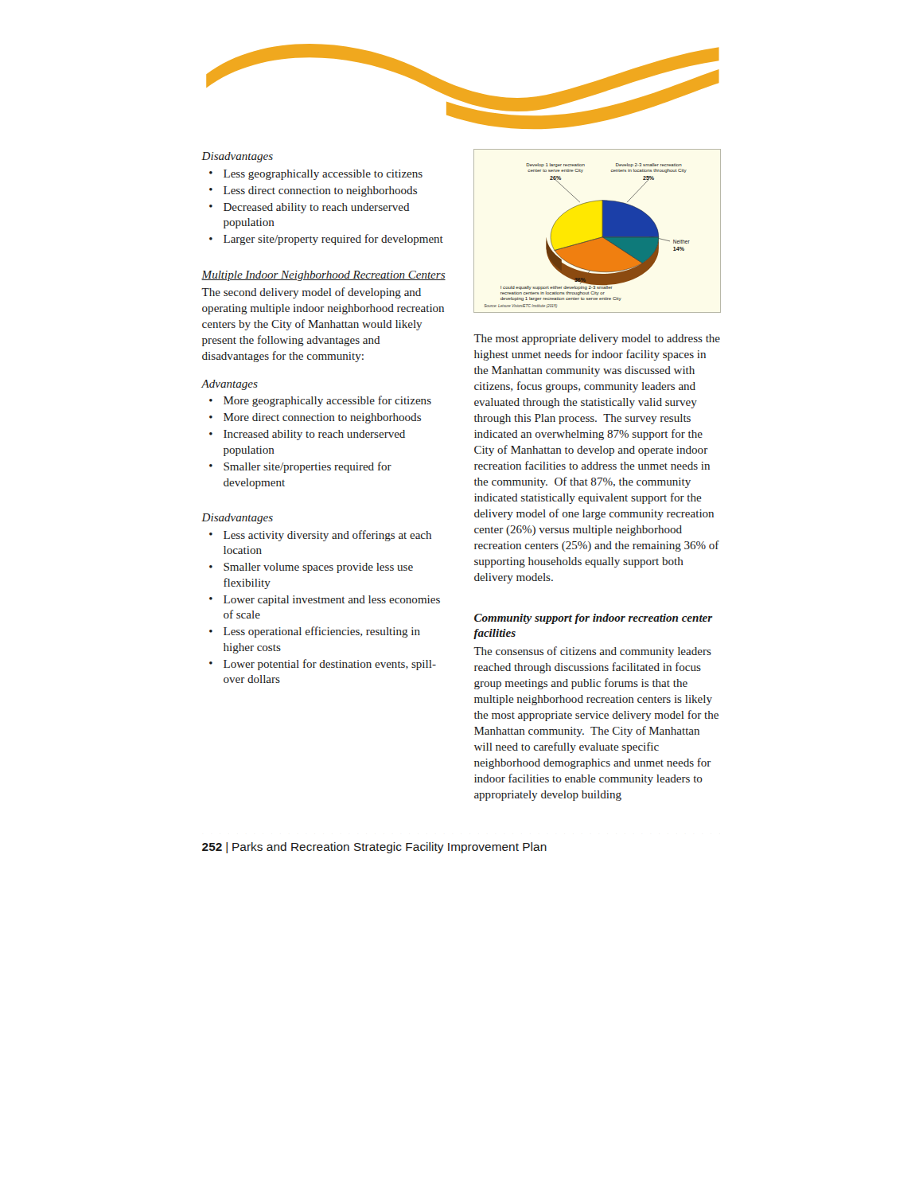Disadvantages
Less geographically accessible to citizens
Less direct connection to neighborhoods
Decreased ability to reach underserved population
Larger site/property required for development
Multiple Indoor Neighborhood Recreation Centers
The second delivery model of developing and operating multiple indoor neighborhood recreation centers by the City of Manhattan would likely present the following advantages and disadvantages for the community:
Advantages
More geographically accessible for citizens
More direct connection to neighborhoods
Increased ability to reach underserved population
Smaller site/properties required for development
Disadvantages
Less activity diversity and offerings at each location
Smaller volume spaces provide less use flexibility
Lower capital investment and less economies of scale
Less operational efficiencies, resulting in higher costs
Lower potential for destination events, spill-over dollars
Develop 1 larger recreation center to serve entire City 26% Develop 2-3 smaller recreation centers in locations throughout City 25% Neither 14% 36% I could equally support either developing 2-3 smaller recreation centers in locations throughout City or developing 1 larger recreation center to serve entire City Source: Leisure Vision/ETC Institute (2015)
The most appropriate delivery model to address the highest unmet needs for indoor facility spaces in the Manhattan community was discussed with citizens, focus groups, community leaders and evaluated through the statistically valid survey through this Plan process. The survey results indicated an overwhelming 87% support for the City of Manhattan to develop and operate indoor recreation facilities to address the unmet needs in the community. Of that 87%, the community indicated statistically equivalent support for the delivery model of one large community recreation center (26%) versus multiple neighborhood recreation centers (25%) and the remaining 36% of supporting households equally support both delivery models.
Community support for indoor recreation center facilities
The consensus of citizens and community leaders reached through discussions facilitated in focus group meetings and public forums is that the multiple neighborhood recreation centers is likely the most appropriate service delivery model for the Manhattan community. The City of Manhattan will need to carefully evaluate specific neighborhood demographics and unmet needs for indoor facilities to enable community leaders to appropriately develop building
..........................................................................................................
252|Parks and Recreation Strategic Facility Improvement Plan